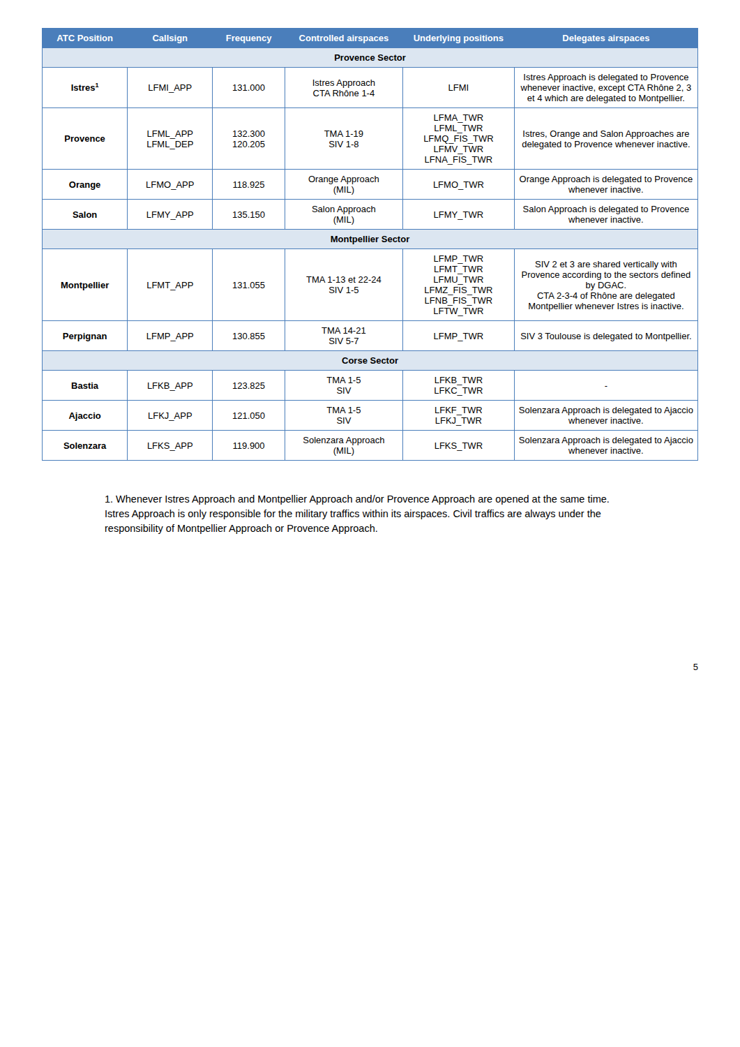| ATC Position | Callsign | Frequency | Controlled airspaces | Underlying positions | Delegates airspaces |
| --- | --- | --- | --- | --- | --- |
| Provence Sector |
| Istres 1 | LFMI_APP | 131.000 | Istres Approach CTA Rhône 1-4 | LFMI | Istres Approach is delegated to Provence whenever inactive, except CTA Rhône 2, 3 et 4 which are delegated to Montpellier. |
| Provence | LFML_APP LFML_DEP | 132.300 120.205 | TMA 1-19 SIV 1-8 | LFMA_TWR LFML_TWR LFMQ_FIS_TWR LFMV_TWR LFNA_FIS_TWR | Istres, Orange and Salon Approaches are delegated to Provence whenever inactive. |
| Orange | LFMO_APP | 118.925 | Orange Approach (MIL) | LFMO_TWR | Orange Approach is delegated to Provence whenever inactive. |
| Salon | LFMY_APP | 135.150 | Salon Approach (MIL) | LFMY_TWR | Salon Approach is delegated to Provence whenever inactive. |
| Montpellier Sector |
| Montpellier | LFMT_APP | 131.055 | TMA 1-13 et 22-24 SIV 1-5 | LFMP_TWR LFMT_TWR LFMU_TWR LFMZ_FIS_TWR LFNB_FIS_TWR LFTW_TWR | SIV 2 et 3 are shared vertically with Provence according to the sectors defined by DGAC. CTA 2-3-4 of Rhône are delegated Montpellier whenever Istres is inactive. |
| Perpignan | LFMP_APP | 130.855 | TMA 14-21 SIV 5-7 | LFMP_TWR | SIV 3 Toulouse is delegated to Montpellier. |
| Corse Sector |
| Bastia | LFKB_APP | 123.825 | TMA 1-5 SIV | LFKB_TWR LFKC_TWR | - |
| Ajaccio | LFKJ_APP | 121.050 | TMA 1-5 SIV | LFKF_TWR LFKJ_TWR | Solenzara Approach is delegated to Ajaccio whenever inactive. |
| Solenzara | LFKS_APP | 119.900 | Solenzara Approach (MIL) | LFKS_TWR | Solenzara Approach is delegated to Ajaccio whenever inactive. |
1. Whenever Istres Approach and Montpellier Approach and/or Provence Approach are opened at the same time. Istres Approach is only responsible for the military traffics within its airspaces. Civil traffics are always under the responsibility of Montpellier Approach or Provence Approach.
5